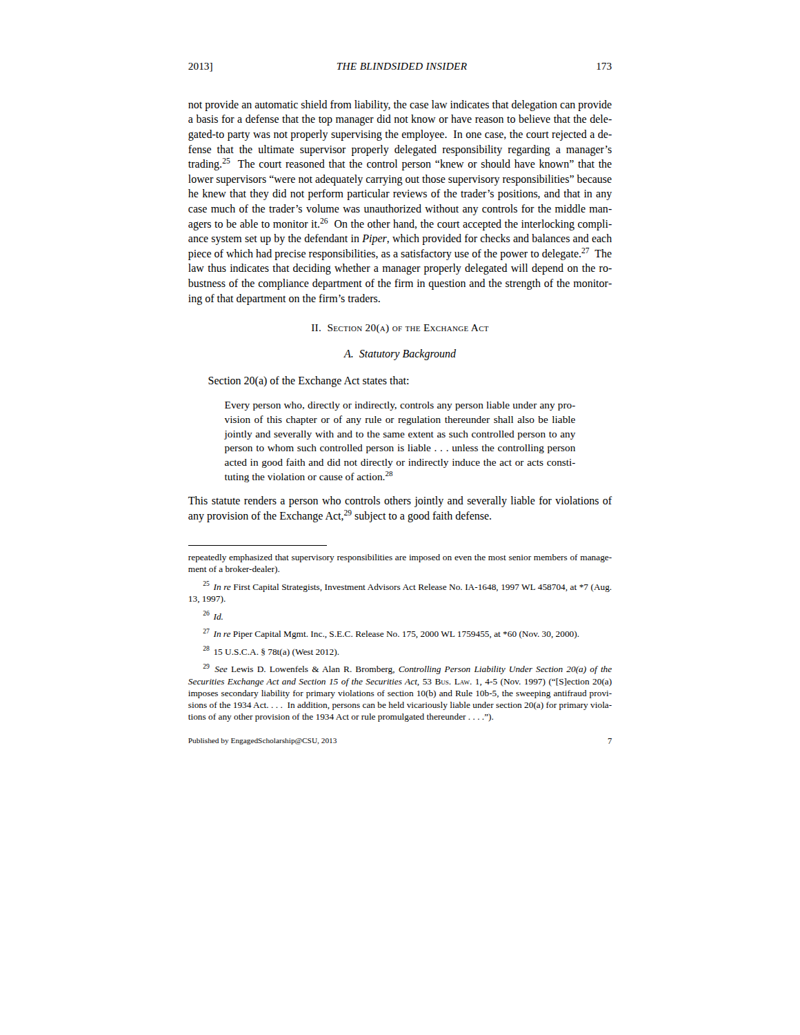2013] THE BLINDSIDED INSIDER 173
not provide an automatic shield from liability, the case law indicates that delegation can provide a basis for a defense that the top manager did not know or have reason to believe that the delegated-to party was not properly supervising the employee. In one case, the court rejected a defense that the ultimate supervisor properly delegated responsibility regarding a manager’s trading.25 The court reasoned that the control person “knew or should have known” that the lower supervisors “were not adequately carrying out those supervisory responsibilities” because he knew that they did not perform particular reviews of the trader’s positions, and that in any case much of the trader’s volume was unauthorized without any controls for the middle managers to be able to monitor it.26 On the other hand, the court accepted the interlocking compliance system set up by the defendant in Piper, which provided for checks and balances and each piece of which had precise responsibilities, as a satisfactory use of the power to delegate.27 The law thus indicates that deciding whether a manager properly delegated will depend on the robustness of the compliance department of the firm in question and the strength of the monitoring of that department on the firm’s traders.
II. Section 20(a) of the Exchange Act
A. Statutory Background
Section 20(a) of the Exchange Act states that:
Every person who, directly or indirectly, controls any person liable under any provision of this chapter or of any rule or regulation thereunder shall also be liable jointly and severally with and to the same extent as such controlled person to any person to whom such controlled person is liable . . . unless the controlling person acted in good faith and did not directly or indirectly induce the act or acts constituting the violation or cause of action.28
This statute renders a person who controls others jointly and severally liable for violations of any provision of the Exchange Act,29 subject to a good faith defense.
repeatedly emphasized that supervisory responsibilities are imposed on even the most senior members of management of a broker-dealer).
25 In re First Capital Strategists, Investment Advisors Act Release No. IA-1648, 1997 WL 458704, at *7 (Aug. 13, 1997).
26 Id.
27 In re Piper Capital Mgmt. Inc., S.E.C. Release No. 175, 2000 WL 1759455, at *60 (Nov. 30, 2000).
28 15 U.S.C.A. § 78t(a) (West 2012).
29 See Lewis D. Lowenfels & Alan R. Bromberg, Controlling Person Liability Under Section 20(a) of the Securities Exchange Act and Section 15 of the Securities Act, 53 Bus. Law. 1, 4-5 (Nov. 1997) (“[S]ection 20(a) imposes secondary liability for primary violations of section 10(b) and Rule 10b-5, the sweeping antifraud provisions of the 1934 Act. . . . In addition, persons can be held vicariously liable under section 20(a) for primary violations of any other provision of the 1934 Act or rule promulgated thereunder . . . .”).
Published by EngagedScholarship@CSU, 2013 7